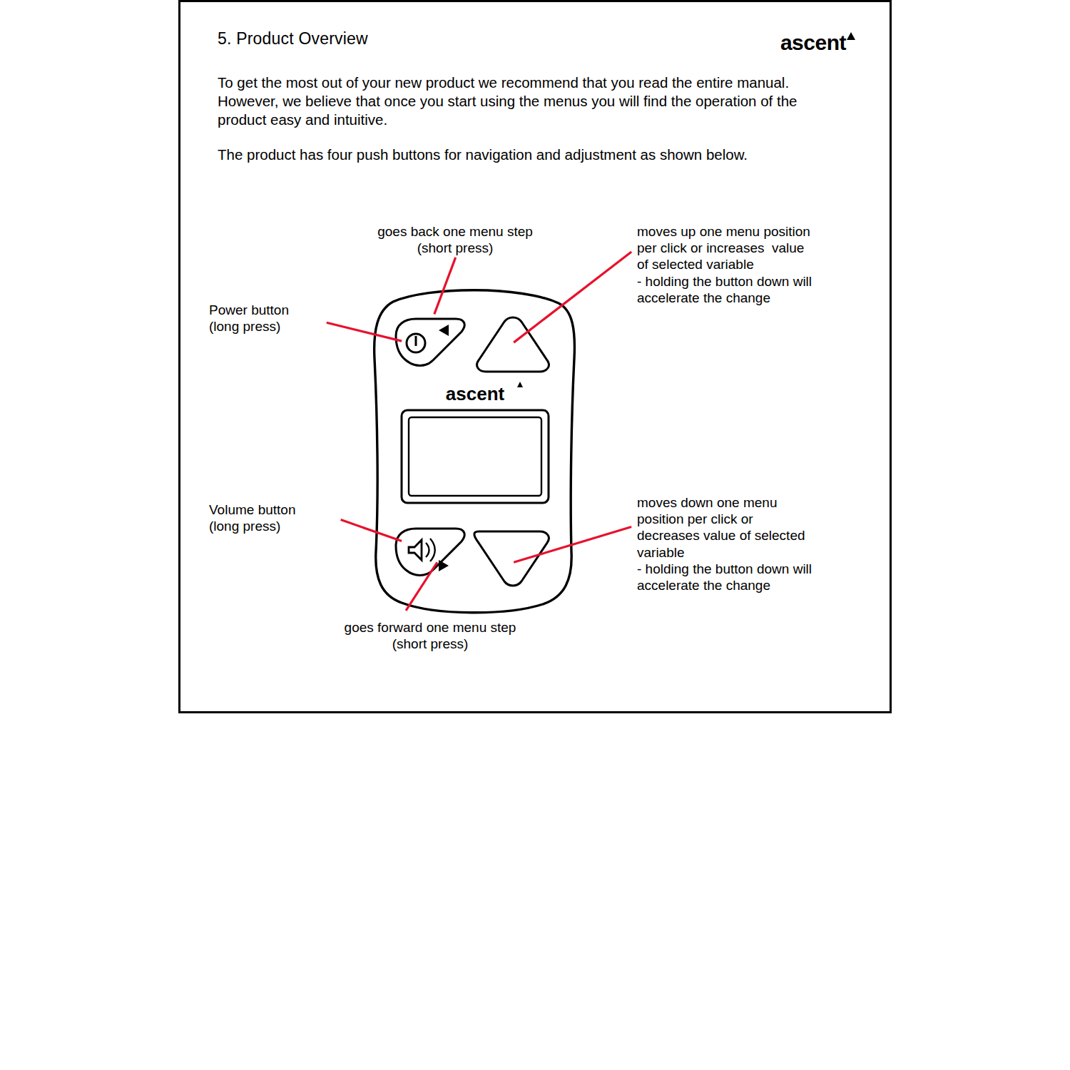5. Product Overview
ascent
To get the most out of your new product we recommend that you read the entire manual. However, we believe that once you start using the menus you will find the operation of the product easy and intuitive.
The product has four push buttons for navigation and adjustment as shown below.
ascent
goes back one menu step
(short press)
moves up one menu position per click or increases value of selected variable
- holding the button down will accelerate the change
Power button
(long press)
Volume button
(long press)
moves down one menu position per click or decreases value of selected variable
- holding the button down will accelerate the change
goes forward one menu step
(short press)